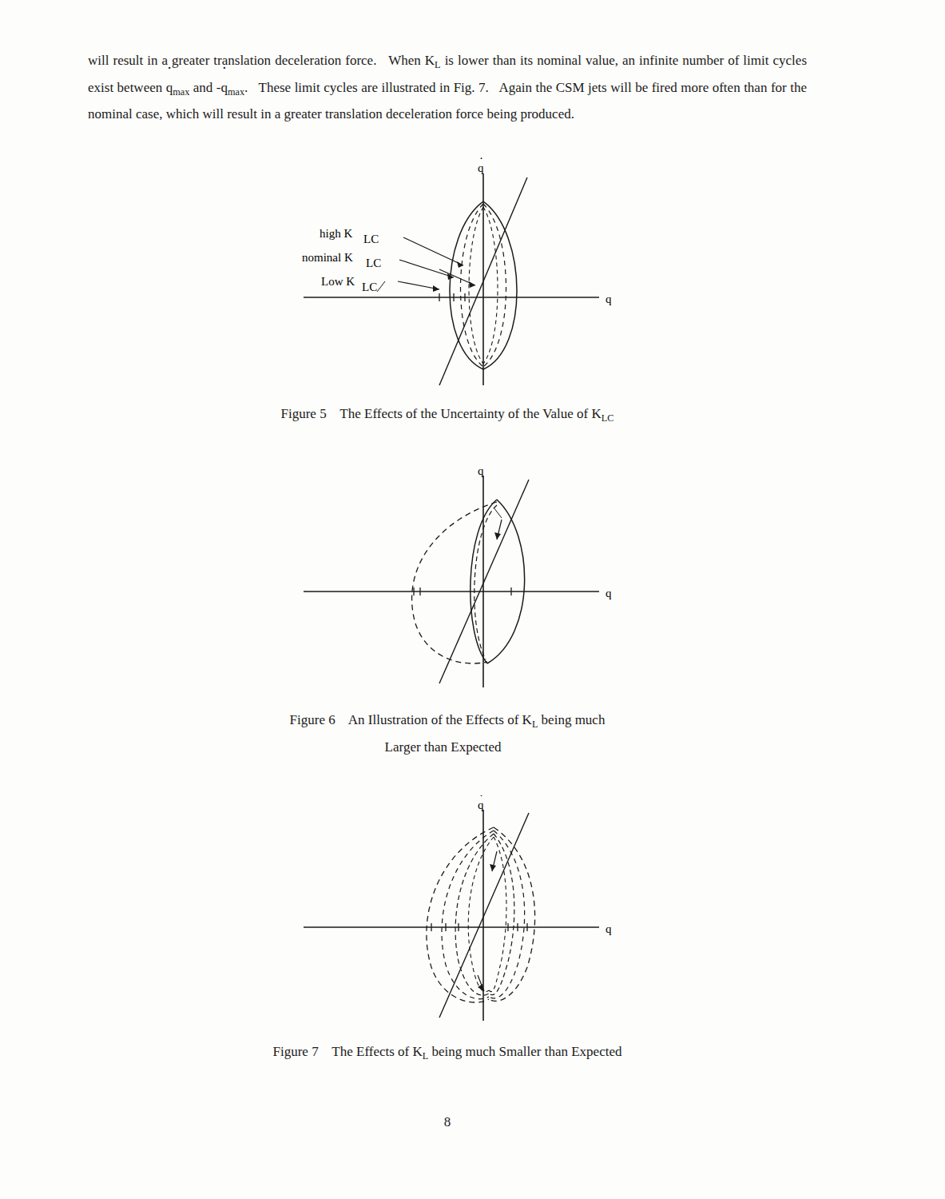will result in a greater translation deceleration force. When KL is lower than its nominal value, an infinite number of limit cycles exist between qmax and -qmax. These limit cycles are illustrated in Fig. 7. Again the CSM jets will be fired more often than for the nominal case, which will result in a greater translation deceleration force being produced.
q q · high K LC nominal K LC Low K LC
Figure 5 The Effects of the Uncertainty of the Value of KLC
q q ·
Figure 6 An Illustration of the Effects of KL being much
Larger than Expected
q q ·
Figure 7 The Effects of KL being much Smaller than Expected
8